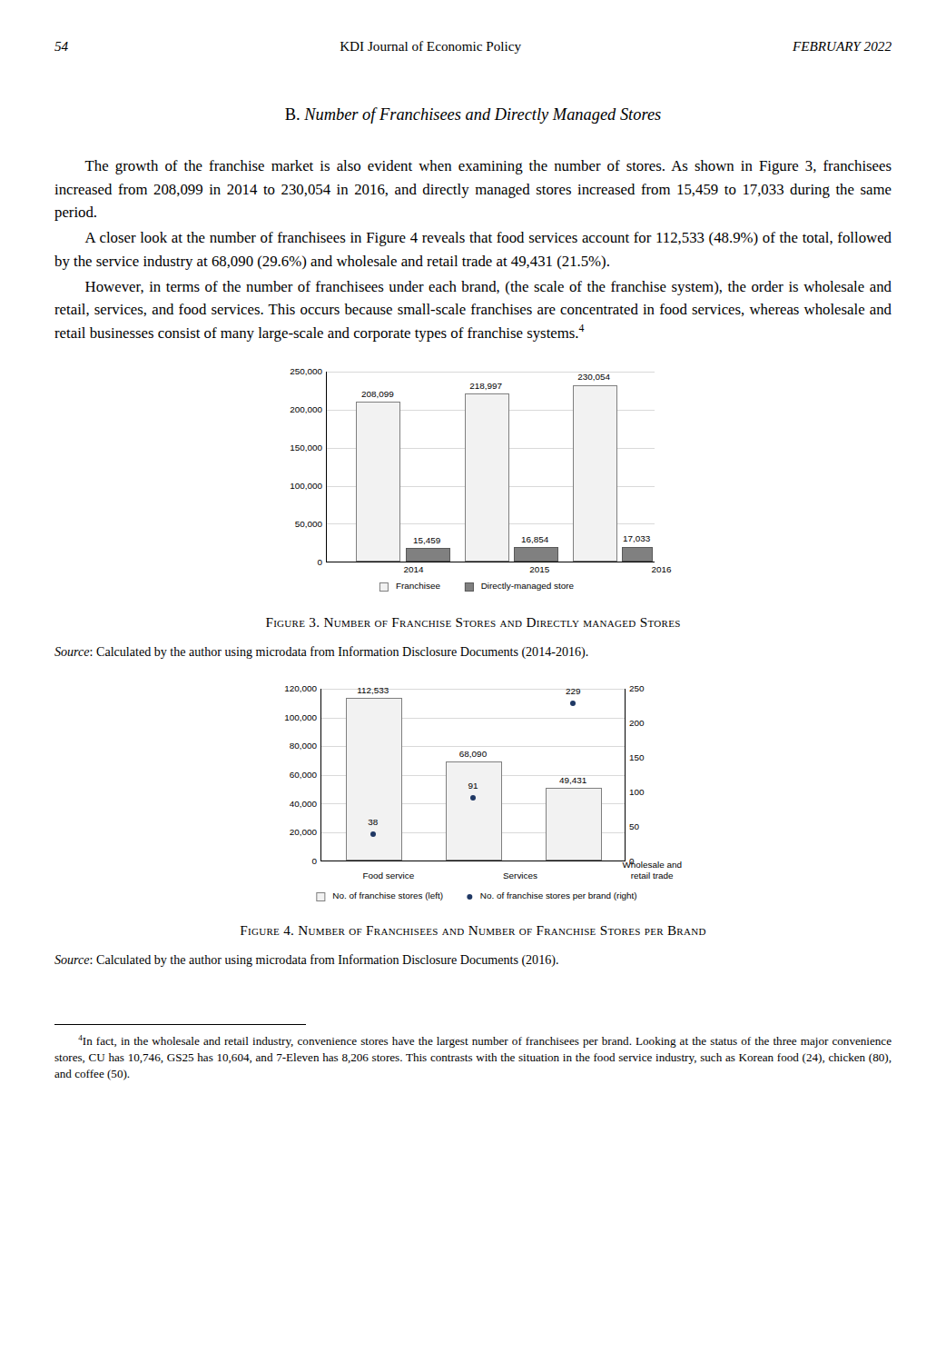54 KDI Journal of Economic Policy FEBRUARY 2022
B. Number of Franchisees and Directly Managed Stores
The growth of the franchise market is also evident when examining the number of stores. As shown in Figure 3, franchisees increased from 208,099 in 2014 to 230,054 in 2016, and directly managed stores increased from 15,459 to 17,033 during the same period.
A closer look at the number of franchisees in Figure 4 reveals that food services account for 112,533 (48.9%) of the total, followed by the service industry at 68,090 (29.6%) and wholesale and retail trade at 49,431 (21.5%).
However, in terms of the number of franchisees under each brand, (the scale of the franchise system), the order is wholesale and retail, services, and food services. This occurs because small-scale franchises are concentrated in food services, whereas wholesale and retail businesses consist of many large-scale and corporate types of franchise systems.4
250,000
200,000
150,000
100,000
50,000
0
208,099
15,459
218,997
16,854
230,054
17,033
2014
2015
2016
Franchisee Directly-managed store
Figure 3. Number of Franchise Stores and Directly managed Stores
Source: Calculated by the author using microdata from Information Disclosure Documents (2014-2016).
120,000
100,000
80,000
60,000
40,000
20,000
0
250
200
150
100
50
0
112,533
38
68,090
91
49,431
229
Food service
Services
Wholesale and
retail trade
No. of franchise stores (left) No. of franchise stores per brand (right)
Figure 4. Number of Franchisees and Number of Franchise Stores per Brand
Source: Calculated by the author using microdata from Information Disclosure Documents (2016).
4In fact, in the wholesale and retail industry, convenience stores have the largest number of franchisees per brand. Looking at the status of the three major convenience stores, CU has 10,746, GS25 has 10,604, and 7-Eleven has 8,206 stores. This contrasts with the situation in the food service industry, such as Korean food (24), chicken (80), and coffee (50).